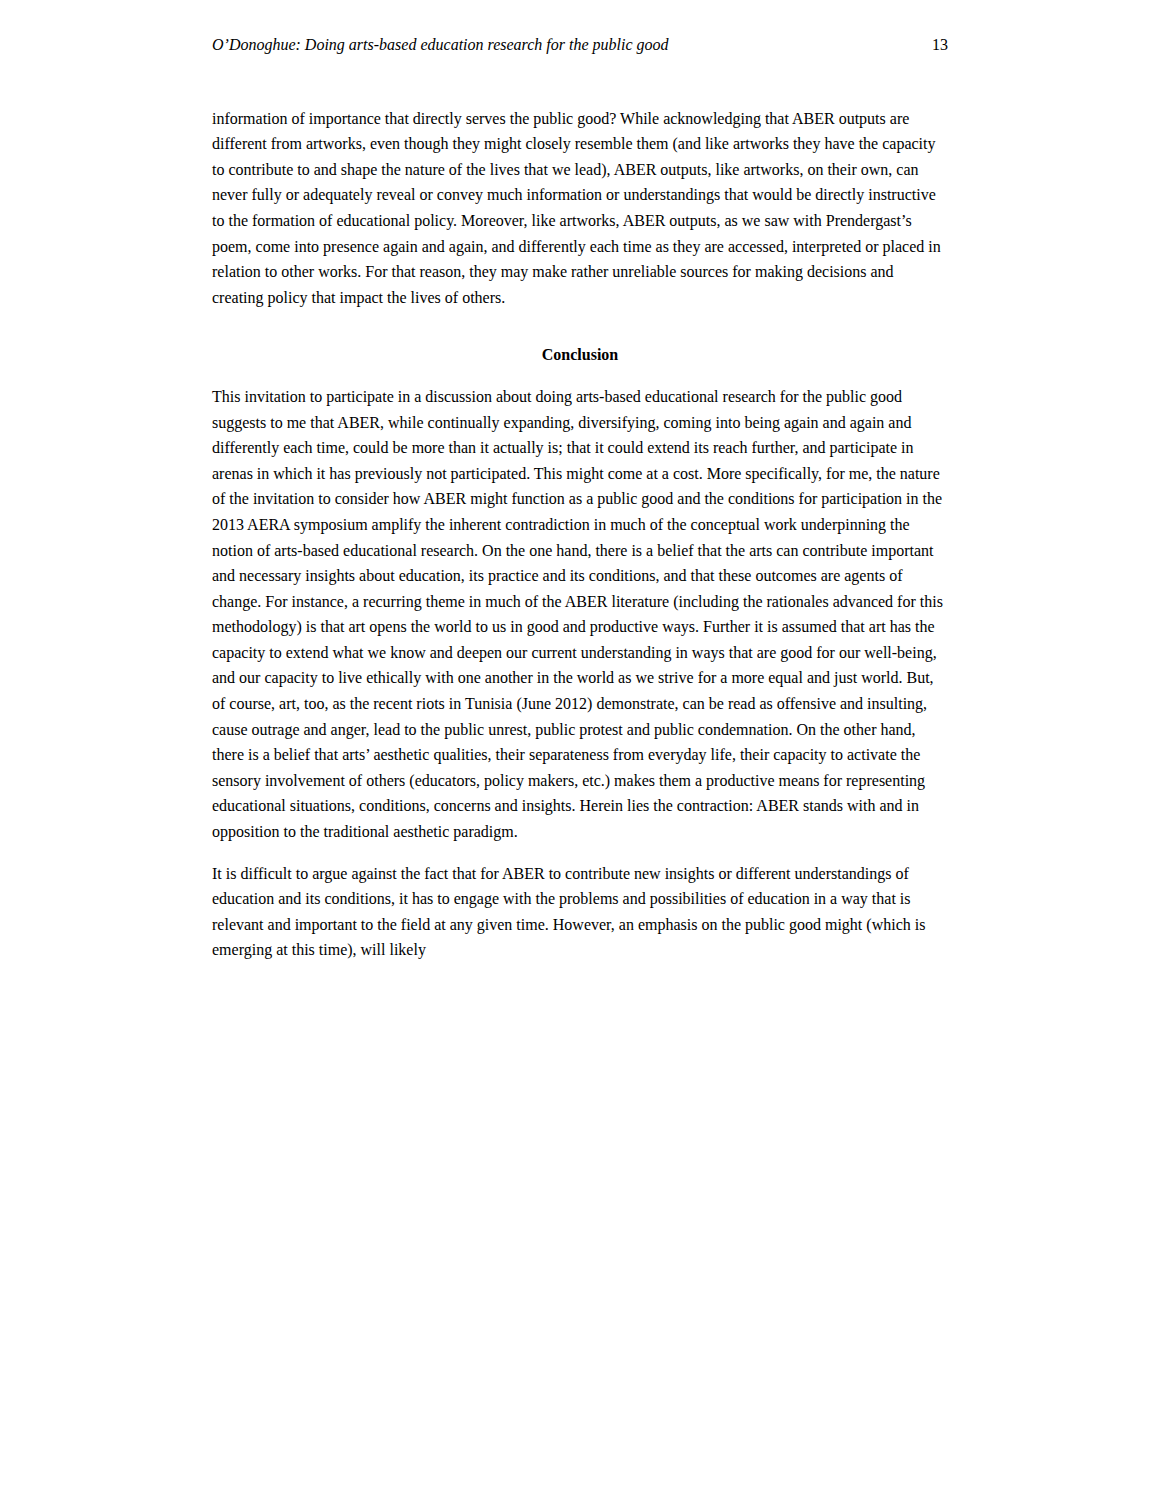O’Donoghue: Doing arts-based education research for the public good 13
information of importance that directly serves the public good? While acknowledging that ABER outputs are different from artworks, even though they might closely resemble them (and like artworks they have the capacity to contribute to and shape the nature of the lives that we lead), ABER outputs, like artworks, on their own, can never fully or adequately reveal or convey much information or understandings that would be directly instructive to the formation of educational policy. Moreover, like artworks, ABER outputs, as we saw with Prendergast’s poem, come into presence again and again, and differently each time as they are accessed, interpreted or placed in relation to other works. For that reason, they may make rather unreliable sources for making decisions and creating policy that impact the lives of others.
Conclusion
This invitation to participate in a discussion about doing arts-based educational research for the public good suggests to me that ABER, while continually expanding, diversifying, coming into being again and again and differently each time, could be more than it actually is; that it could extend its reach further, and participate in arenas in which it has previously not participated. This might come at a cost. More specifically, for me, the nature of the invitation to consider how ABER might function as a public good and the conditions for participation in the 2013 AERA symposium amplify the inherent contradiction in much of the conceptual work underpinning the notion of arts-based educational research. On the one hand, there is a belief that the arts can contribute important and necessary insights about education, its practice and its conditions, and that these outcomes are agents of change. For instance, a recurring theme in much of the ABER literature (including the rationales advanced for this methodology) is that art opens the world to us in good and productive ways. Further it is assumed that art has the capacity to extend what we know and deepen our current understanding in ways that are good for our well-being, and our capacity to live ethically with one another in the world as we strive for a more equal and just world. But, of course, art, too, as the recent riots in Tunisia (June 2012) demonstrate, can be read as offensive and insulting, cause outrage and anger, lead to the public unrest, public protest and public condemnation. On the other hand, there is a belief that arts’ aesthetic qualities, their separateness from everyday life, their capacity to activate the sensory involvement of others (educators, policy makers, etc.) makes them a productive means for representing educational situations, conditions, concerns and insights. Herein lies the contraction: ABER stands with and in opposition to the traditional aesthetic paradigm.
It is difficult to argue against the fact that for ABER to contribute new insights or different understandings of education and its conditions, it has to engage with the problems and possibilities of education in a way that is relevant and important to the field at any given time. However, an emphasis on the public good might (which is emerging at this time), will likely